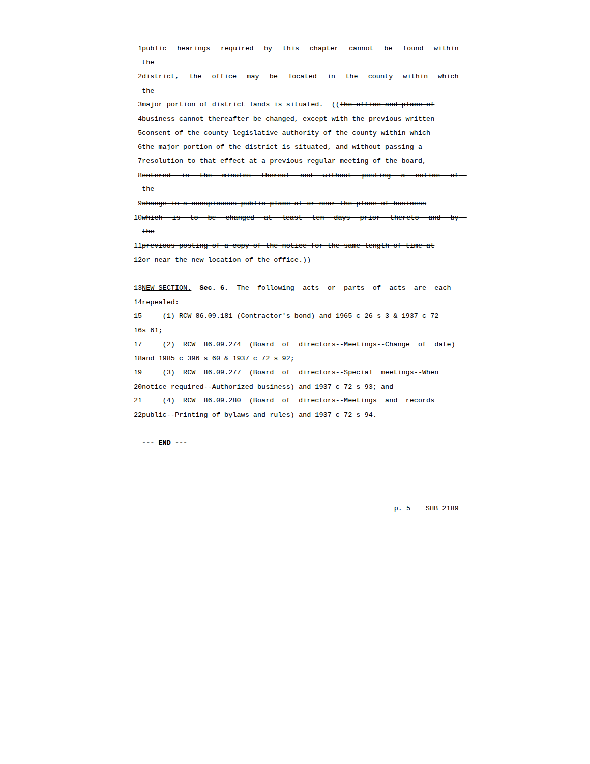| 1 | public hearings required by this chapter cannot be found within the |
| 2 | district, the office may be located in the county within which the |
| 3 | major portion of district lands is situated. (( The office and place of |
| 4 | business cannot thereafter be changed, except with the previous written |
| 5 | consent of the county legislative authority of the county within which |
| 6 | the major portion of the district is situated, and without passing a |
| 7 | resolution to that effect at a previous regular meeting of the board, |
| 8 | entered in the minutes thereof and without posting a notice of the |
| 9 | change in a conspicuous public place at or near the place of business |
| 10 | which is to be changed at least ten days prior thereto and by the |
| 11 | previous posting of a copy of the notice for the same length of time at |
| 12 | or near the new location of the office. )) |
| 13 | NEW SECTION. Sec. 6. The following acts or parts of acts are each |
| 14 | repealed: |
| 15 | (1) RCW 86.09.181 (Contractor's bond) and 1965 c 26 s 3 & 1937 c 72 |
| 16 | s 61; |
| 17 | (2) RCW 86.09.274 (Board of directors--Meetings--Change of date) |
| 18 | and 1985 c 396 s 60 & 1937 c 72 s 92; |
| 19 | (3) RCW 86.09.277 (Board of directors--Special meetings--When |
| 20 | notice required--Authorized business) and 1937 c 72 s 93; and |
| 21 | (4) RCW 86.09.280 (Board of directors--Meetings and records |
| 22 | public--Printing of bylaws and rules) and 1937 c 72 s 94. |
| | --- END --- |
p. 5 SHB 2189